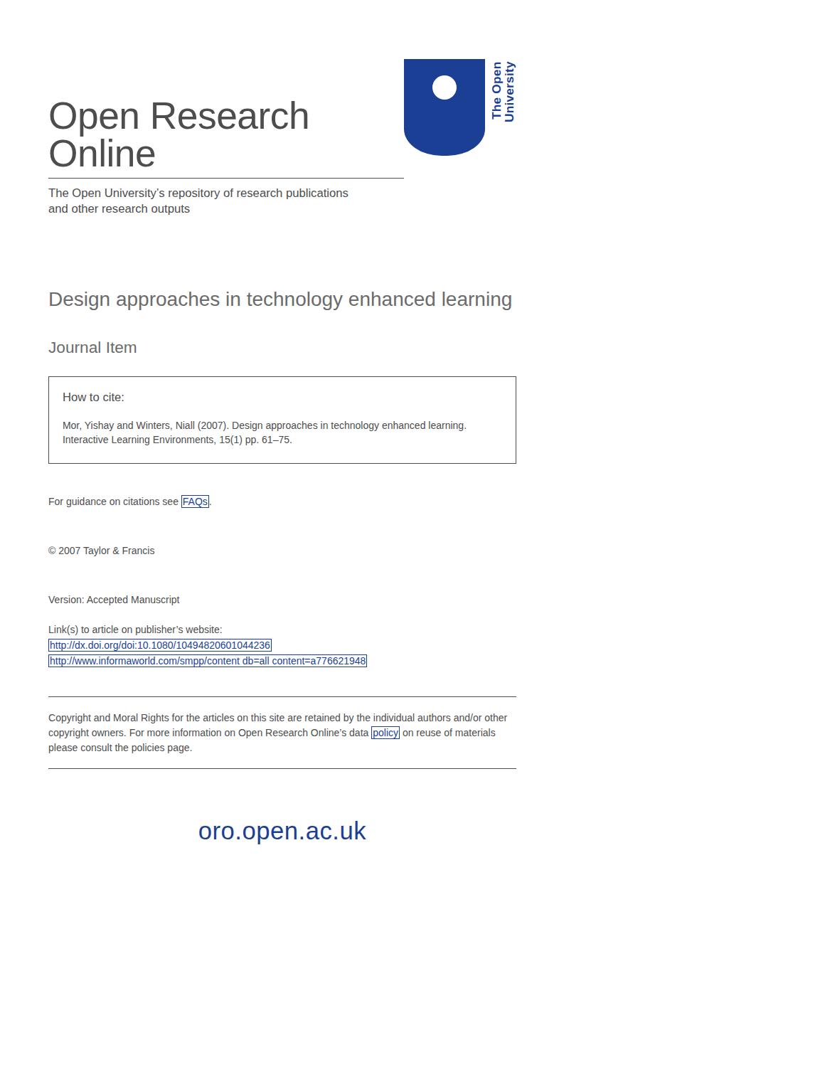Open Research Online
The Open University’s repository of research publications
and other research outputs
The Open University
Design approaches in technology enhanced learning
Journal Item
How to cite:
Mor, Yishay and Winters, Niall (2007). Design approaches in technology enhanced learning. Interactive Learning Environments, 15(1) pp. 61–75.
For guidance on citations see FAQs.
© 2007 Taylor & Francis
Version: Accepted Manuscript
Link(s) to article on publisher’s website:
http://dx.doi.org/doi:10.1080/10494820601044236
http://www.informaworld.com/smpp/content db=all content=a776621948
Copyright and Moral Rights for the articles on this site are retained by the individual authors and/or other copyright owners. For more information on Open Research Online’s data policy on reuse of materials please consult the policies page.
oro.open.ac.uk